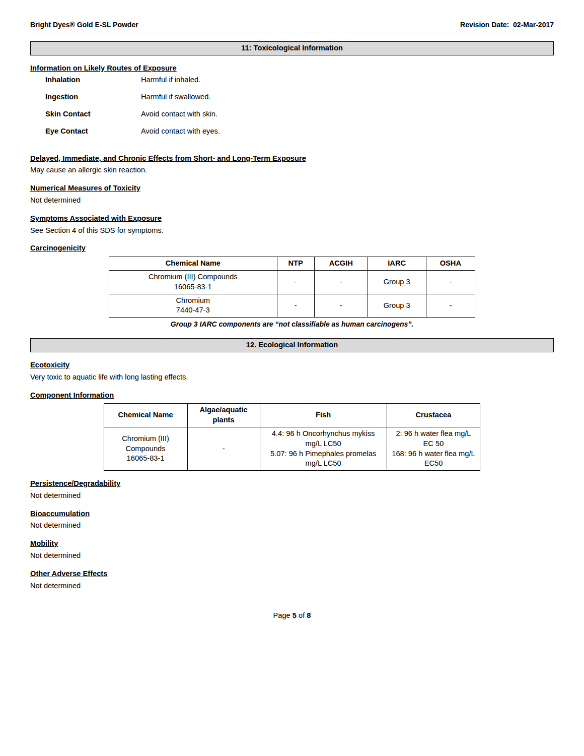Bright Dyes® Gold E-SL Powder
Revision Date: 02-Mar-2017
11: Toxicological Information
Information on Likely Routes of Exposure
Inhalation
Harmful if inhaled.
Ingestion
Harmful if swallowed.
Skin Contact
Avoid contact with skin.
Eye Contact
Avoid contact with eyes.
Delayed, Immediate, and Chronic Effects from Short- and Long-Term Exposure
May cause an allergic skin reaction.
Numerical Measures of Toxicity
Not determined
Symptoms Associated with Exposure
See Section 4 of this SDS for symptoms.
Carcinogenicity
| Chemical Name | NTP | ACGIH | IARC | OSHA |
| --- | --- | --- | --- | --- |
| Chromium (III) Compounds 16065-83-1 | - | - | Group 3 | - |
| Chromium 7440-47-3 | - | - | Group 3 | - |
Group 3 IARC components are “not classifiable as human carcinogens”.
12. Ecological Information
Ecotoxicity
Very toxic to aquatic life with long lasting effects.
Component Information
| Chemical Name | Algae/aquatic plants | Fish | Crustacea |
| --- | --- | --- | --- |
| Chromium (III) Compounds 16065-83-1 | - | 4.4: 96 h Oncorhynchus mykiss mg/L LC50 5.07: 96 h Pimephales promelas mg/L LC50 | 2: 96 h water flea mg/L EC 50 168: 96 h water flea mg/L EC50 |
Persistence/Degradability
Not determined
Bioaccumulation
Not determined
Mobility
Not determined
Other Adverse Effects
Not determined
Page 5 of 8